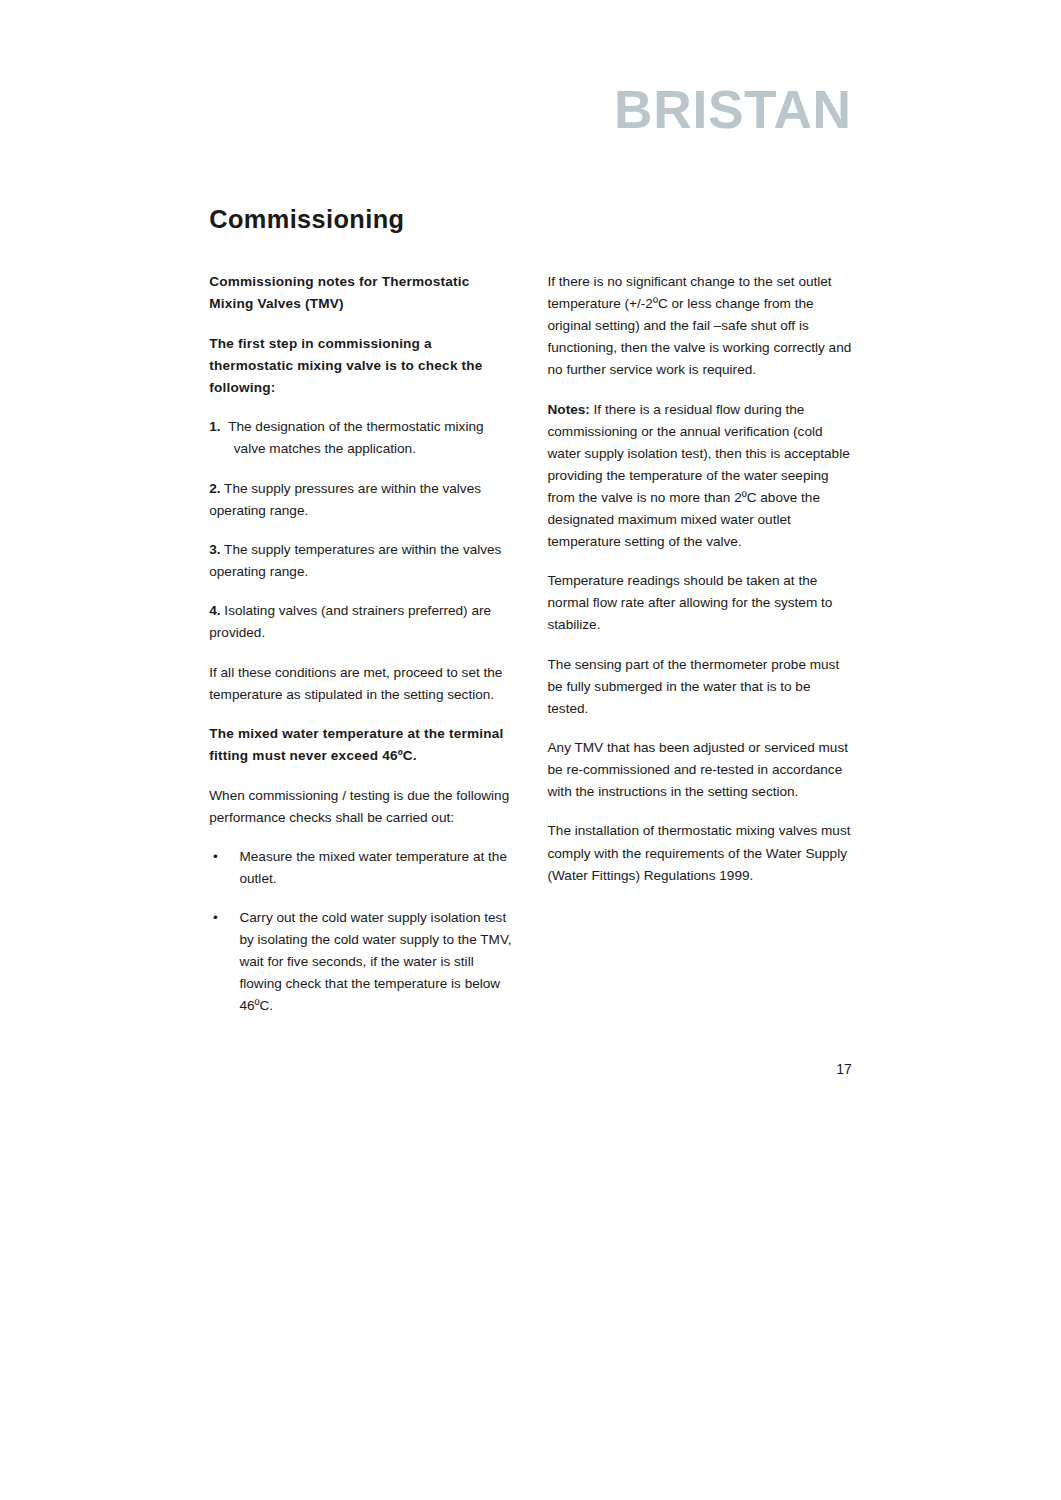BRISTAN
Commissioning
Commissioning notes for Thermostatic Mixing Valves (TMV)
The first step in commissioning a thermostatic mixing valve is to check the following:
1. The designation of the thermostatic mixing valve matches the application.
2. The supply pressures are within the valves operating range.
3. The supply temperatures are within the valves operating range.
4. Isolating valves (and strainers preferred) are provided.
If all these conditions are met, proceed to set the temperature as stipulated in the setting section.
The mixed water temperature at the terminal fitting must never exceed 46ºC.
When commissioning / testing is due the following performance checks shall be carried out:
Measure the mixed water temperature at the outlet.
Carry out the cold water supply isolation test by isolating the cold water supply to the TMV, wait for five seconds, if the water is still flowing check that the temperature is below 46ºC.
If there is no significant change to the set outlet temperature (+/-2ºC or less change from the original setting) and the fail –safe shut off is functioning, then the valve is working correctly and no further service work is required.
Notes: If there is a residual flow during the commissioning or the annual verification (cold water supply isolation test), then this is acceptable providing the temperature of the water seeping from the valve is no more than 2ºC above the designated maximum mixed water outlet temperature setting of the valve.
Temperature readings should be taken at the normal flow rate after allowing for the system to stabilize.
The sensing part of the thermometer probe must be fully submerged in the water that is to be tested.
Any TMV that has been adjusted or serviced must be re-commissioned and re-tested in accordance with the instructions in the setting section.
The installation of thermostatic mixing valves must comply with the requirements of the Water Supply (Water Fittings) Regulations 1999.
17